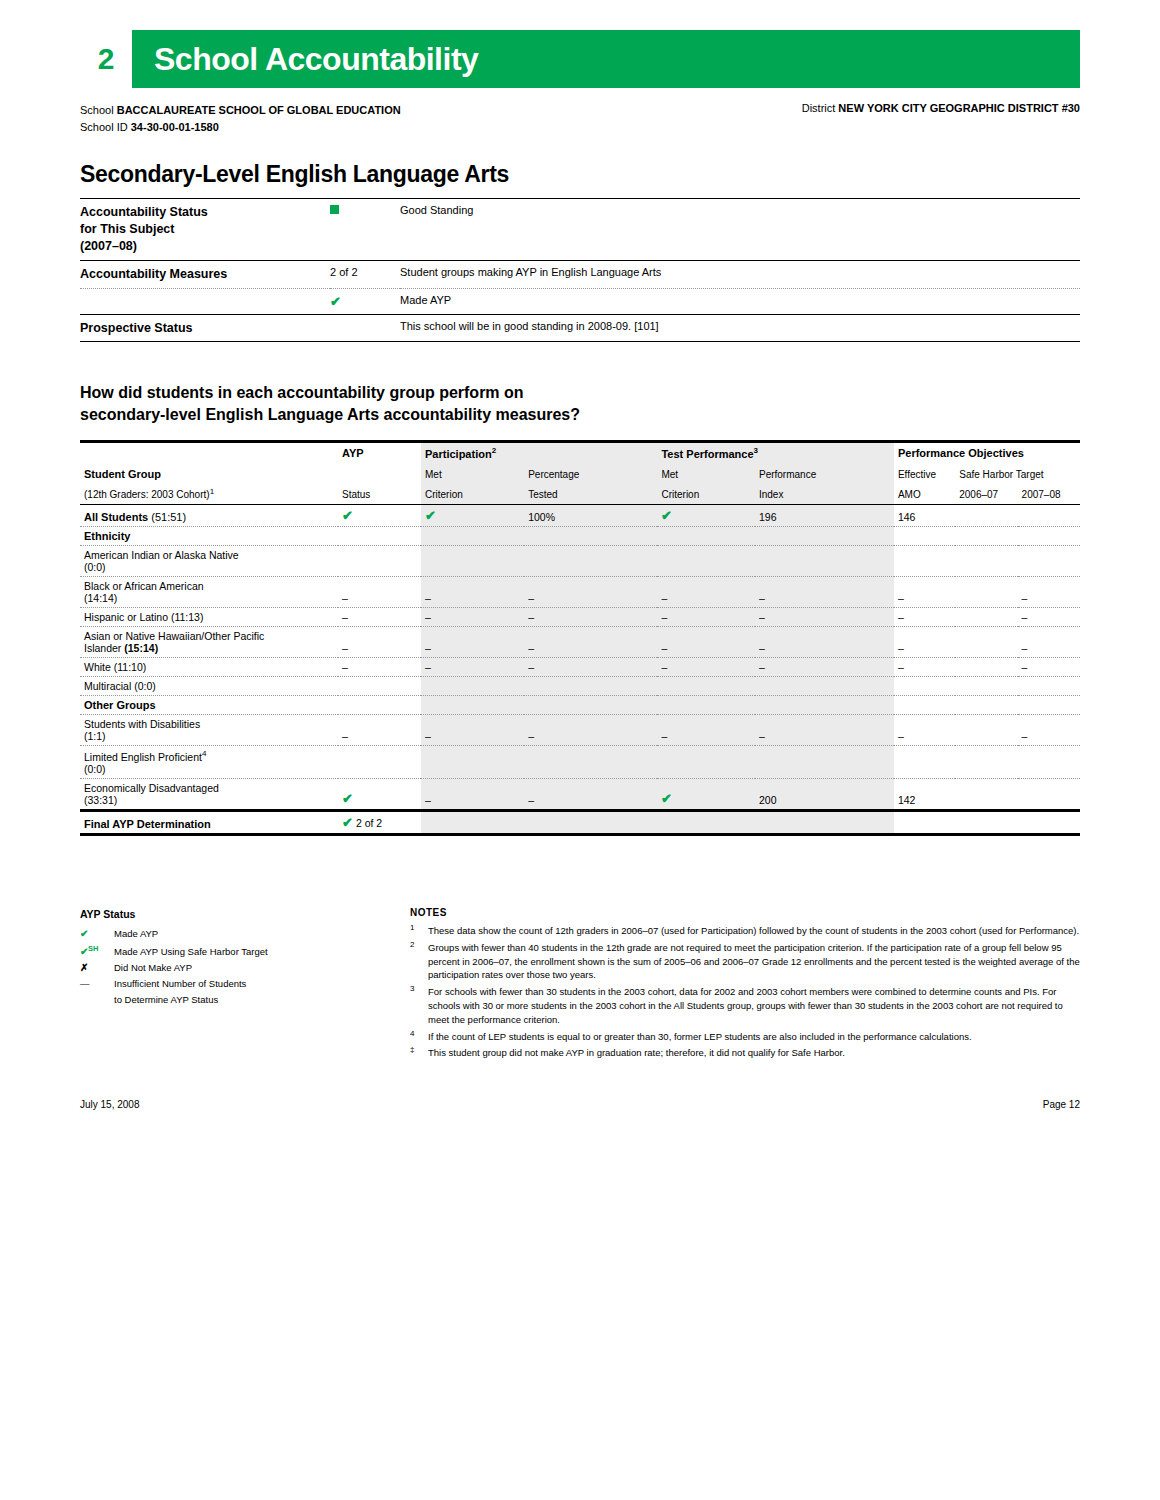2
School Accountability
School BACCALAUREATE SCHOOL OF GLOBAL EDUCATION
School ID 34-30-00-01-1580
District NEW YORK CITY GEOGRAPHIC DISTRICT #30
Secondary-Level English Language Arts
| Accountability Status for This Subject (2007–08) | | Good Standing |
| Accountability Measures | 2 of 2 | Student groups making AYP in English Language Arts |
| | ✔ | Made AYP |
| Prospective Status | | This school will be in good standing in 2008-09. [101] |
How did students in each accountability group perform on
secondary-level English Language Arts accountability measures?
| | AYP | Participation 2 | Test Performance 3 | Performance Objectives |
| --- | --- | --- | --- | --- |
| Student Group | | Met | Percentage | Met | Performance | Effective | Safe Harbor Target |
| (12th Graders: 2003 Cohort) 1 | Status | Criterion | Tested | Criterion | Index | AMO | 2006–07 | 2007–08 |
| All Students (51:51) | ✔ | ✔ | 100% | ✔ | 196 | 146 | | |
| Ethnicity | | | | | | | | |
| American Indian or Alaska Native (0:0) | | | | | | | | |
| Black or African American (14:14) | – | – | – | – | – | – | | – |
| Hispanic or Latino (11:13) | – | – | – | – | – | – | | – |
| Asian or Native Hawaiian/Other Pacific Islander (15:14) | – | – | – | – | – | – | | – |
| White (11:10) | – | – | – | – | – | – | | – |
| Multiracial (0:0) | | | | | | | | |
| Other Groups | | | | | | | | |
| Students with Disabilities (1:1) | – | – | – | – | – | – | | – |
| Limited English Proficient 4 (0:0) | | | | | | | | |
| Economically Disadvantaged (33:31) | ✔ | – | – | ✔ | 200 | 142 | | |
| Final AYP Determination | ✔ 2 of 2 | | | | | | | |
AYP Status
✔Made AYP
✔SHMade AYP Using Safe Harbor Target
✗Did Not Make AYP
—Insufficient Number of Students
to Determine AYP Status
NOTES
1 These data show the count of 12th graders in 2006–07 (used for Participation) followed by the count of students in the 2003 cohort (used for Performance).
2 Groups with fewer than 40 students in the 12th grade are not required to meet the participation criterion. If the participation rate of a group fell below 95 percent in 2006–07, the enrollment shown is the sum of 2005–06 and 2006–07 Grade 12 enrollments and the percent tested is the weighted average of the participation rates over those two years.
3 For schools with fewer than 30 students in the 2003 cohort, data for 2002 and 2003 cohort members were combined to determine counts and PIs. For schools with 30 or more students in the 2003 cohort in the All Students group, groups with fewer than 30 students in the 2003 cohort are not required to meet the performance criterion.
4 If the count of LEP students is equal to or greater than 30, former LEP students are also included in the performance calculations.
‡This student group did not make AYP in graduation rate; therefore, it did not qualify for Safe Harbor.
July 15, 2008
Page 12